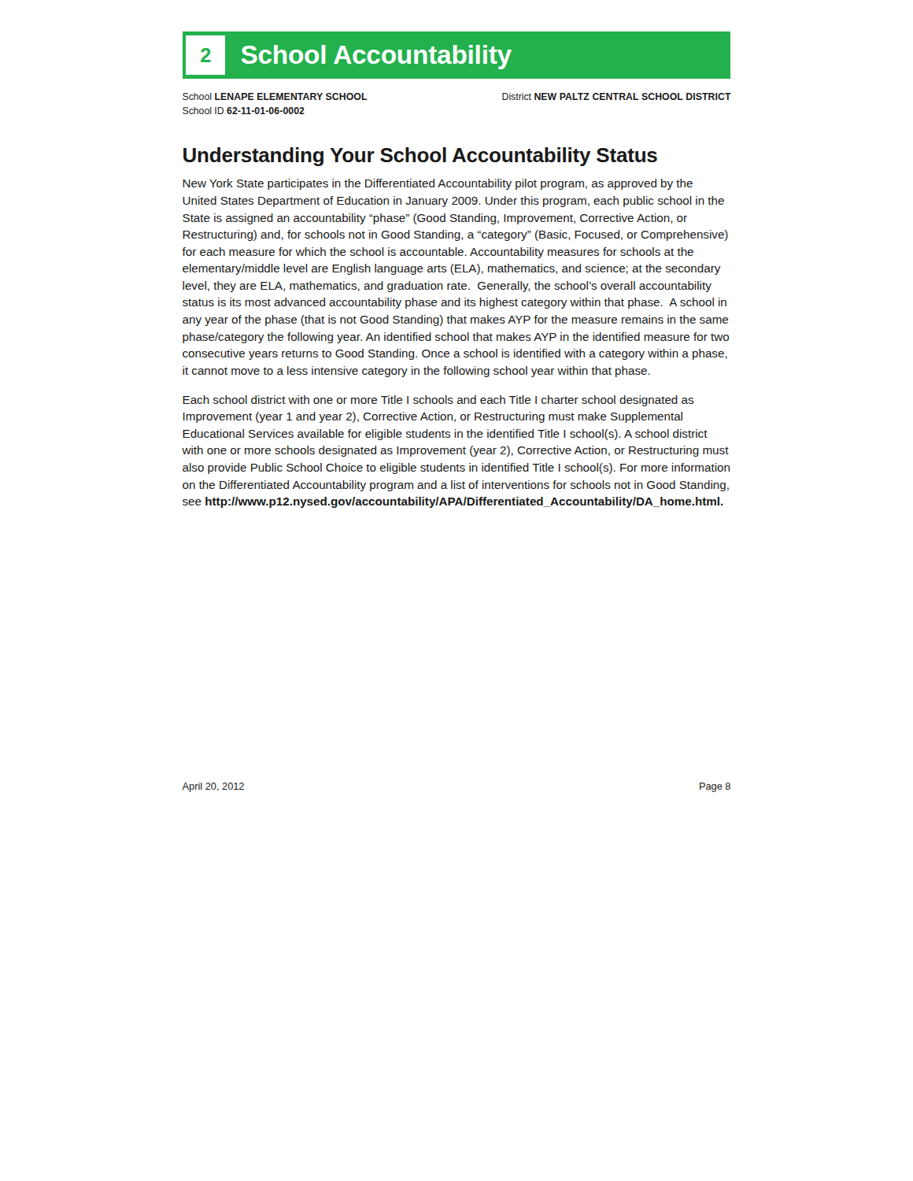2
School Accountability
School LENAPE ELEMENTARY SCHOOL
School ID 62-11-01-06-0002
District NEW PALTZ CENTRAL SCHOOL DISTRICT
Understanding Your School Accountability Status
New York State participates in the Differentiated Accountability pilot program, as approved by the United States Department of Education in January 2009. Under this program, each public school in the State is assigned an accountability “phase” (Good Standing, Improvement, Corrective Action, or Restructuring) and, for schools not in Good Standing, a “category” (Basic, Focused, or Comprehensive) for each measure for which the school is accountable. Accountability measures for schools at the elementary/middle level are English language arts (ELA), mathematics, and science; at the secondary level, they are ELA, mathematics, and graduation rate. Generally, the school’s overall accountability status is its most advanced accountability phase and its highest category within that phase. A school in any year of the phase (that is not Good Standing) that makes AYP for the measure remains in the same phase/category the following year. An identified school that makes AYP in the identified measure for two consecutive years returns to Good Standing. Once a school is identified with a category within a phase, it cannot move to a less intensive category in the following school year within that phase.
Each school district with one or more Title I schools and each Title I charter school designated as Improvement (year 1 and year 2), Corrective Action, or Restructuring must make Supplemental Educational Services available for eligible students in the identified Title I school(s). A school district with one or more schools designated as Improvement (year 2), Corrective Action, or Restructuring must also provide Public School Choice to eligible students in identified Title I school(s). For more information on the Differentiated Accountability program and a list of interventions for schools not in Good Standing,
see http://www.p12.nysed.gov/accountability/APA/Differentiated_Accountability/DA_home.html.
April 20, 2012
Page 8